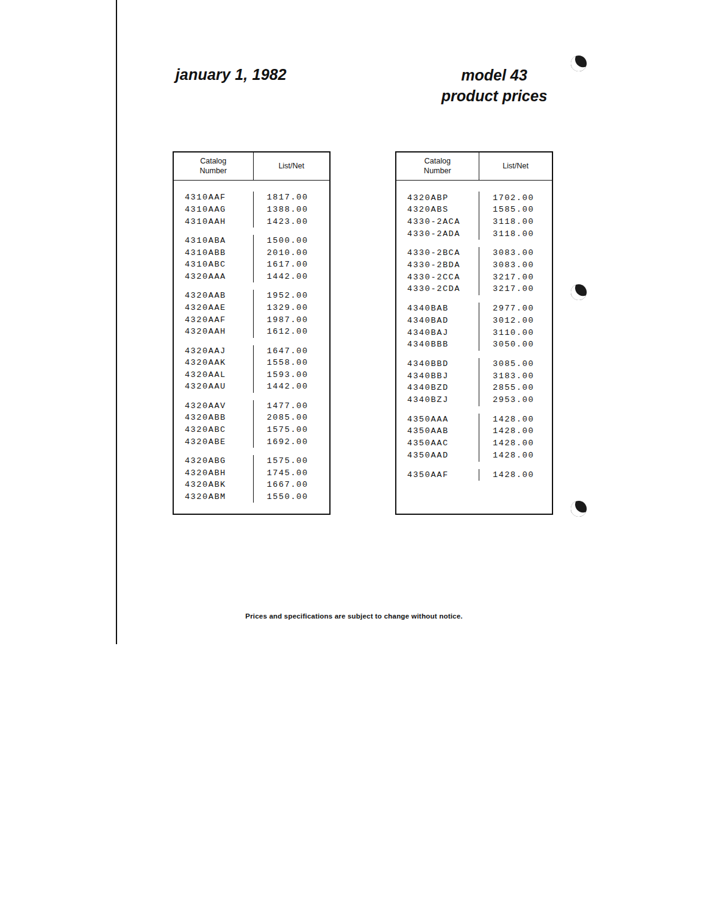january 1, 1982
model 43
product prices
| Catalog Number | List/Net |
| --- | --- |
| 4310AAF | 1817.00 |
| 4310AAG | 1388.00 |
| 4310AAH | 1423.00 |
| 4310ABA | 1500.00 |
| 4310ABB | 2010.00 |
| 4310ABC | 1617.00 |
| 4320AAA | 1442.00 |
| 4320AAB | 1952.00 |
| 4320AAE | 1329.00 |
| 4320AAF | 1987.00 |
| 4320AAH | 1612.00 |
| 4320AAJ | 1647.00 |
| 4320AAK | 1558.00 |
| 4320AAL | 1593.00 |
| 4320AAU | 1442.00 |
| 4320AAV | 1477.00 |
| 4320ABB | 2085.00 |
| 4320ABC | 1575.00 |
| 4320ABE | 1692.00 |
| 4320ABG | 1575.00 |
| 4320ABH | 1745.00 |
| 4320ABK | 1667.00 |
| 4320ABM | 1550.00 |
| Catalog Number | List/Net |
| --- | --- |
| 4320ABP | 1702.00 |
| 4320ABS | 1585.00 |
| 4330-2ACA | 3118.00 |
| 4330-2ADA | 3118.00 |
| 4330-2BCA | 3083.00 |
| 4330-2BDA | 3083.00 |
| 4330-2CCA | 3217.00 |
| 4330-2CDA | 3217.00 |
| 4340BAB | 2977.00 |
| 4340BAD | 3012.00 |
| 4340BAJ | 3110.00 |
| 4340BBB | 3050.00 |
| 4340BBD | 3085.00 |
| 4340BBJ | 3183.00 |
| 4340BZD | 2855.00 |
| 4340BZJ | 2953.00 |
| 4350AAA | 1428.00 |
| 4350AAB | 1428.00 |
| 4350AAC | 1428.00 |
| 4350AAD | 1428.00 |
| 4350AAF | 1428.00 |
Prices and specifications are subject to change without notice.